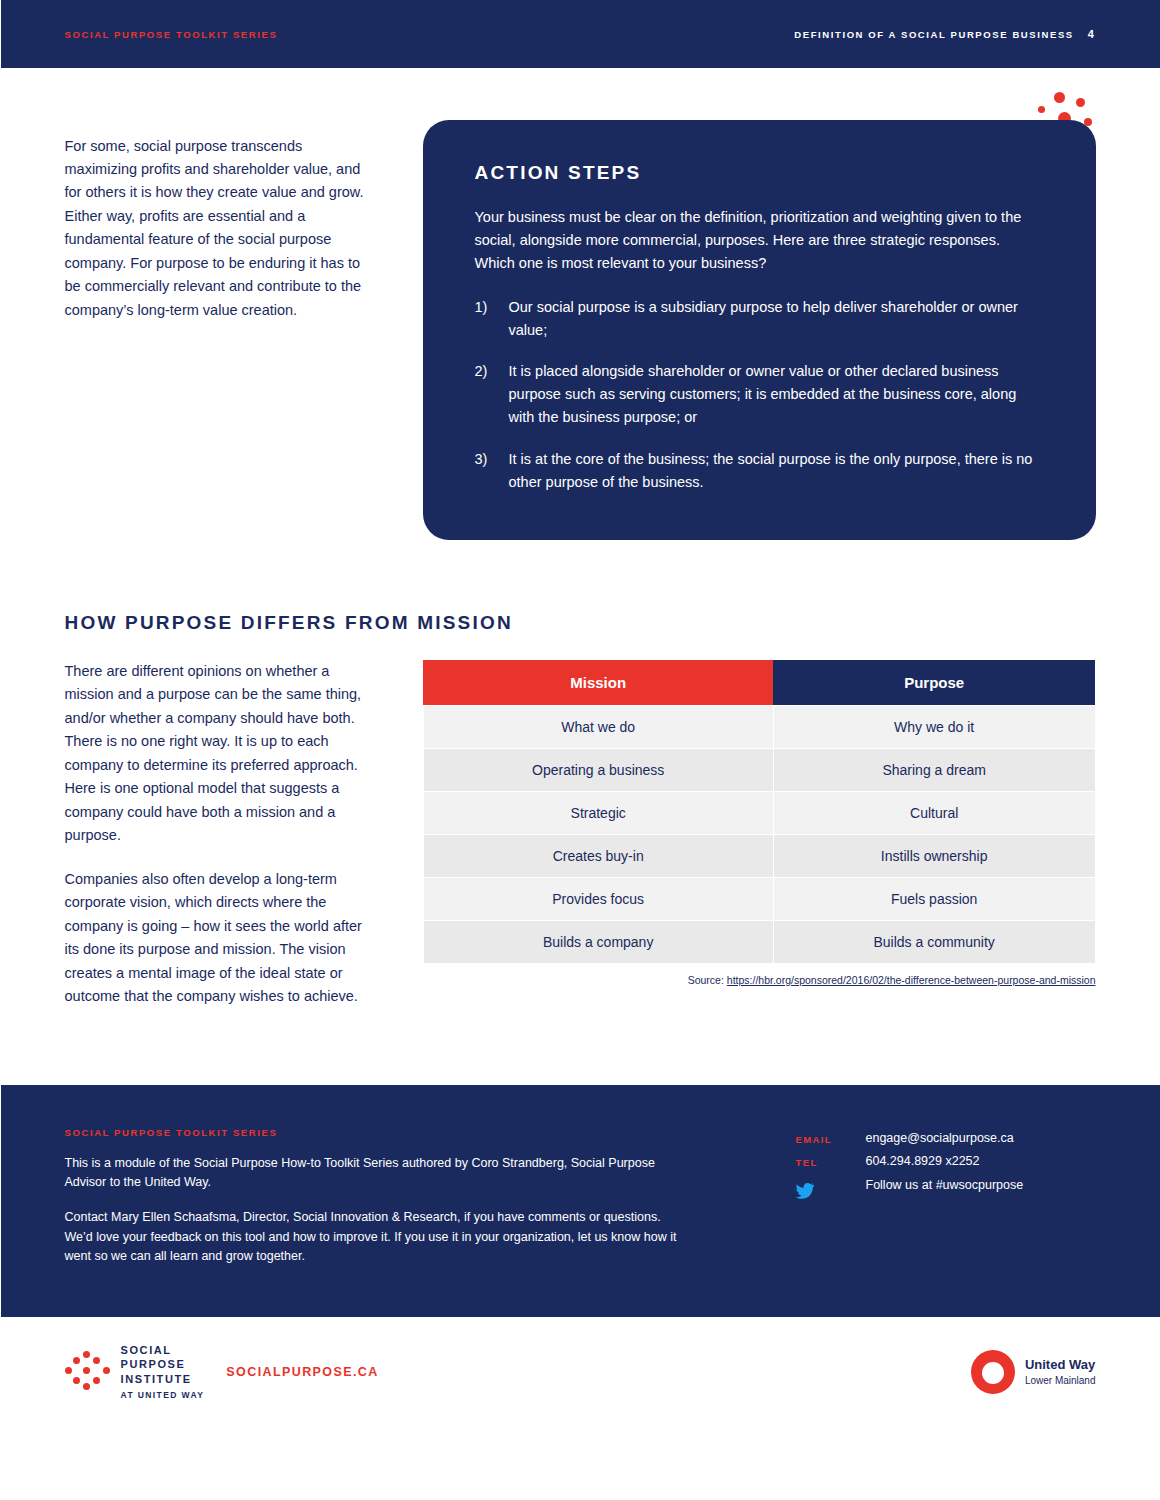SOCIAL PURPOSE TOOLKIT SERIES
DEFINITION OF A SOCIAL PURPOSE BUSINESS 4
For some, social purpose transcends maximizing profits and shareholder value, and for others it is how they create value and grow. Either way, profits are essential and a fundamental feature of the social purpose company. For purpose to be enduring it has to be commercially relevant and contribute to the company’s long-term value creation.
ACTION STEPS
Your business must be clear on the definition, prioritization and weighting given to the social, alongside more commercial, purposes. Here are three strategic responses. Which one is most relevant to your business?
Our social purpose is a subsidiary purpose to help deliver shareholder or owner value;
It is placed alongside shareholder or owner value or other declared business purpose such as serving customers; it is embedded at the business core, along with the business purpose; or
It is at the core of the business; the social purpose is the only purpose, there is no other purpose of the business.
HOW PURPOSE DIFFERS FROM MISSION
There are different opinions on whether a mission and a purpose can be the same thing, and/or whether a company should have both. There is no one right way. It is up to each company to determine its preferred approach. Here is one optional model that suggests a company could have both a mission and a purpose.
Companies also often develop a long-term corporate vision, which directs where the company is going – how it sees the world after its done its purpose and mission. The vision creates a mental image of the ideal state or outcome that the company wishes to achieve.
| Mission | Purpose |
| --- | --- |
| What we do | Why we do it |
| Operating a business | Sharing a dream |
| Strategic | Cultural |
| Creates buy-in | Instills ownership |
| Provides focus | Fuels passion |
| Builds a company | Builds a community |
Source: https://hbr.org/sponsored/2016/02/the-difference-between-purpose-and-mission
SOCIAL PURPOSE TOOLKIT SERIES
This is a module of the Social Purpose How-to Toolkit Series authored by Coro Strandberg, Social Purpose Advisor to the United Way.
Contact Mary Ellen Schaafsma, Director, Social Innovation & Research, if you have comments or questions. We’d love your feedback on this tool and how to improve it. If you use it in your organization, let us know how it went so we can all learn and grow together.
EMAIL
engage@socialpurpose.ca
TEL
604.294.8929 x2252
Follow us at #uwsocpurpose
SOCIAL
PURPOSE
INSTITUTE
AT UNITED WAY
SOCIALPURPOSE.CA
United Way
Lower Mainland